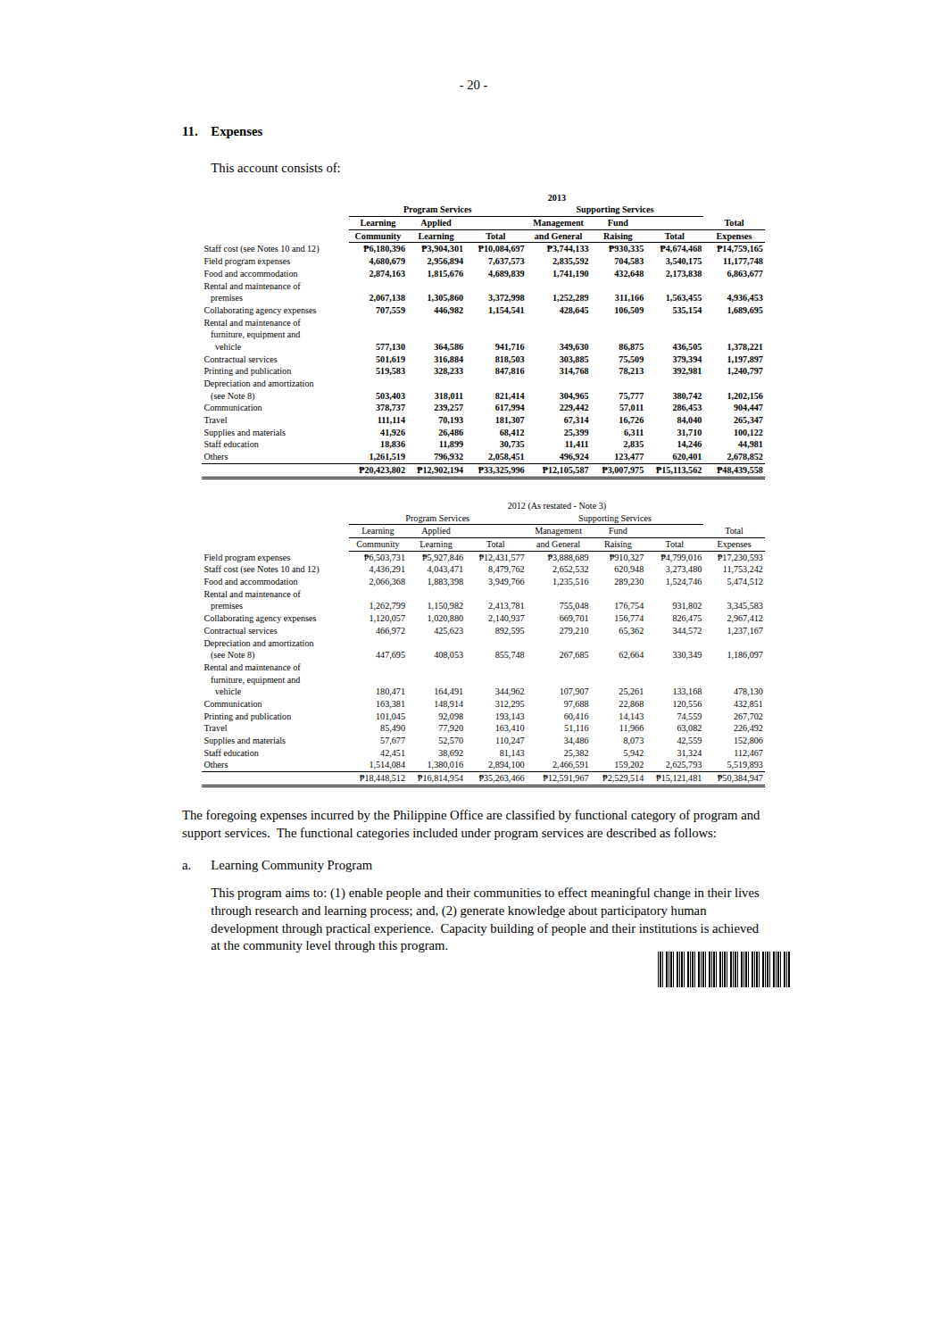- 20 -
11.
Expenses
This account consists of:
| | 2013 |
| | Program Services | Supporting Services | |
| | Learning | Applied | | Management | Fund | | Total |
| | Community | Learning | Total | and General | Raising | Total | Expenses |
| Staff cost (see Notes 10 and 12) | ₱6,180,396 | ₱3,904,301 | ₱10,084,697 | ₱3,744,133 | ₱930,335 | ₱4,674,468 | ₱14,759,165 |
| Field program expenses | 4,680,679 | 2,956,894 | 7,637,573 | 2,835,592 | 704,583 | 3,540,175 | 11,177,748 |
| Food and accommodation | 2,874,163 | 1,815,676 | 4,689,839 | 1,741,190 | 432,648 | 2,173,838 | 6,863,677 |
| Rental and maintenance of | | | | | | | |
| premises | 2,067,138 | 1,305,860 | 3,372,998 | 1,252,289 | 311,166 | 1,563,455 | 4,936,453 |
| Collaborating agency expenses | 707,559 | 446,982 | 1,154,541 | 428,645 | 106,509 | 535,154 | 1,689,695 |
| Rental and maintenance of | | | | | | | |
| furniture, equipment and | | | | | | | |
| vehicle | 577,130 | 364,586 | 941,716 | 349,630 | 86,875 | 436,505 | 1,378,221 |
| Contractual services | 501,619 | 316,884 | 818,503 | 303,885 | 75,509 | 379,394 | 1,197,897 |
| Printing and publication | 519,583 | 328,233 | 847,816 | 314,768 | 78,213 | 392,981 | 1,240,797 |
| Depreciation and amortization | | | | | | | |
| (see Note 8) | 503,403 | 318,011 | 821,414 | 304,965 | 75,777 | 380,742 | 1,202,156 |
| Communication | 378,737 | 239,257 | 617,994 | 229,442 | 57,011 | 286,453 | 904,447 |
| Travel | 111,114 | 70,193 | 181,307 | 67,314 | 16,726 | 84,040 | 265,347 |
| Supplies and materials | 41,926 | 26,486 | 68,412 | 25,399 | 6,311 | 31,710 | 100,122 |
| Staff education | 18,836 | 11,899 | 30,735 | 11,411 | 2,835 | 14,246 | 44,981 |
| Others | 1,261,519 | 796,932 | 2,058,451 | 496,924 | 123,477 | 620,401 | 2,678,852 |
| | ₱20,423,802 | ₱12,902,194 | ₱33,325,996 | ₱12,105,587 | ₱3,007,975 | ₱15,113,562 | ₱48,439,558 |
| | 2012 (As restated - Note 3) |
| | Program Services | Supporting Services | |
| | Learning | Applied | | Management | Fund | | Total |
| | Community | Learning | Total | and General | Raising | Total | Expenses |
| Field program expenses | ₱6,503,731 | ₱5,927,846 | ₱12,431,577 | ₱3,888,689 | ₱910,327 | ₱4,799,016 | ₱17,230,593 |
| Staff cost (see Notes 10 and 12) | 4,436,291 | 4,043,471 | 8,479,762 | 2,652,532 | 620,948 | 3,273,480 | 11,753,242 |
| Food and accommodation | 2,066,368 | 1,883,398 | 3,949,766 | 1,235,516 | 289,230 | 1,524,746 | 5,474,512 |
| Rental and maintenance of | | | | | | | |
| premises | 1,262,799 | 1,150,982 | 2,413,781 | 755,048 | 176,754 | 931,802 | 3,345,583 |
| Collaborating agency expenses | 1,120,057 | 1,020,880 | 2,140,937 | 669,701 | 156,774 | 826,475 | 2,967,412 |
| Contractual services | 466,972 | 425,623 | 892,595 | 279,210 | 65,362 | 344,572 | 1,237,167 |
| Depreciation and amortization | | | | | | | |
| (see Note 8) | 447,695 | 408,053 | 855,748 | 267,685 | 62,664 | 330,349 | 1,186,097 |
| Rental and maintenance of | | | | | | | |
| furniture, equipment and | | | | | | | |
| vehicle | 180,471 | 164,491 | 344,962 | 107,907 | 25,261 | 133,168 | 478,130 |
| Communication | 163,381 | 148,914 | 312,295 | 97,688 | 22,868 | 120,556 | 432,851 |
| Printing and publication | 101,045 | 92,098 | 193,143 | 60,416 | 14,143 | 74,559 | 267,702 |
| Travel | 85,490 | 77,920 | 163,410 | 51,116 | 11,966 | 63,082 | 226,492 |
| Supplies and materials | 57,677 | 52,570 | 110,247 | 34,486 | 8,073 | 42,559 | 152,806 |
| Staff education | 42,451 | 38,692 | 81,143 | 25,382 | 5,942 | 31,324 | 112,467 |
| Others | 1,514,084 | 1,380,016 | 2,894,100 | 2,466,591 | 159,202 | 2,625,793 | 5,519,893 |
| | ₱18,448,512 | ₱16,814,954 | ₱35,263,466 | ₱12,591,967 | ₱2,529,514 | ₱15,121,481 | ₱50,384,947 |
The foregoing expenses incurred by the Philippine Office are classified by functional category of program and support services. The functional categories included under program services are described as follows:
a.
Learning Community Program
This program aims to: (1) enable people and their communities to effect meaningful change in their lives through research and learning process; and, (2) generate knowledge about participatory human development through practical experience. Capacity building of people and their institutions is achieved at the community level through this program.